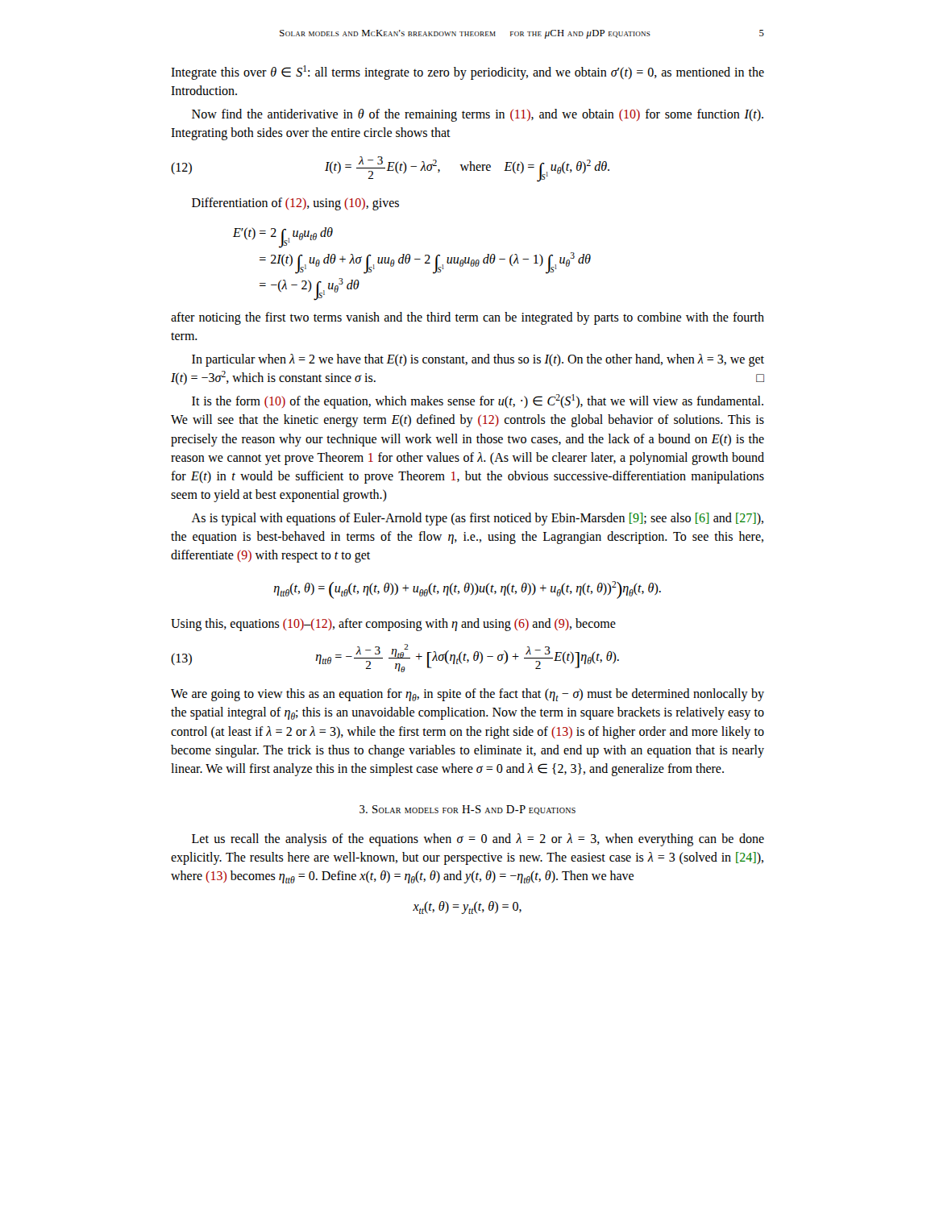5 Solar models and McKean's breakdown theorem for the μ CH and μ DP equations
Integrate this over θ ∈ S1: all terms integrate to zero by periodicity, and we obtain σ′(t) = 0, as mentioned in the Introduction.
Now find the antiderivative in θ of the remaining terms in (11), and we obtain (10) for some function I(t). Integrating both sides over the entire circle shows that
(12) I(t) = λ − 32 E(t) − λσ2, where E(t) = ∫S1 uθ(t, θ)2 dθ.
Differentiation of (12), using (10), gives
E′(t) =
2 ∫S1 uθutθ dθ
=
2I(t) ∫S1 uθ dθ + λσ ∫S1 uuθ dθ − 2 ∫S1 uuθuθθ dθ − (λ − 1) ∫S1 uθ3 dθ
=
−(λ − 2) ∫S1 uθ3 dθ
after noticing the first two terms vanish and the third term can be integrated by parts to combine with the fourth term.
In particular when λ = 2 we have that E(t) is constant, and thus so is I(t). On the other hand, when λ = 3, we get I(t) = −3σ2, which is constant since σ is.□
It is the form (10) of the equation, which makes sense for u(t, ·) ∈ C2(S1), that we will view as fundamental. We will see that the kinetic energy term E(t) defined by (12) controls the global behavior of solutions. This is precisely the reason why our technique will work well in those two cases, and the lack of a bound on E(t) is the reason we cannot yet prove Theorem 1 for other values of λ. (As will be clearer later, a polynomial growth bound for E(t) in t would be sufficient to prove Theorem 1, but the obvious successive-differentiation manipulations seem to yield at best exponential growth.)
As is typical with equations of Euler-Arnold type (as first noticed by Ebin-Marsden [9]; see also [6] and [27]), the equation is best-behaved in terms of the flow η, i.e., using the Lagrangian description. To see this here, differentiate (9) with respect to t to get
ηttθ(t, θ) = (utθ(t, η(t, θ)) + uθθ(t, η(t, θ)) u(t, η(t, θ)) + uθ(t, η(t, θ))2) ηθ(t, θ).
Using this, equations (10)–(12), after composing with η and using (6) and (9), become
(13) ηttθ = −λ − 32 ηtθ2 ηθ + [λσ(ηt(t, θ) − σ) + λ − 32 E(t)] ηθ(t, θ).
We are going to view this as an equation for ηθ, in spite of the fact that (ηt − σ) must be determined nonlocally by the spatial integral of ηθ; this is an unavoidable complication. Now the term in square brackets is relatively easy to control (at least if λ = 2 or λ = 3), while the first term on the right side of (13) is of higher order and more likely to become singular. The trick is thus to change variables to eliminate it, and end up with an equation that is nearly linear. We will first analyze this in the simplest case where σ = 0 and λ ∈ {2, 3}, and generalize from there.
3. Solar models for H-S and D-P equations
Let us recall the analysis of the equations when σ = 0 and λ = 2 or λ = 3, when everything can be done explicitly. The results here are well-known, but our perspective is new. The easiest case is λ = 3 (solved in [24]), where (13) becomes ηttθ = 0. Define x(t, θ) = ηθ(t, θ) and y(t, θ) = −ηtθ(t, θ). Then we have
xtt(t, θ) = ytt(t, θ) = 0,